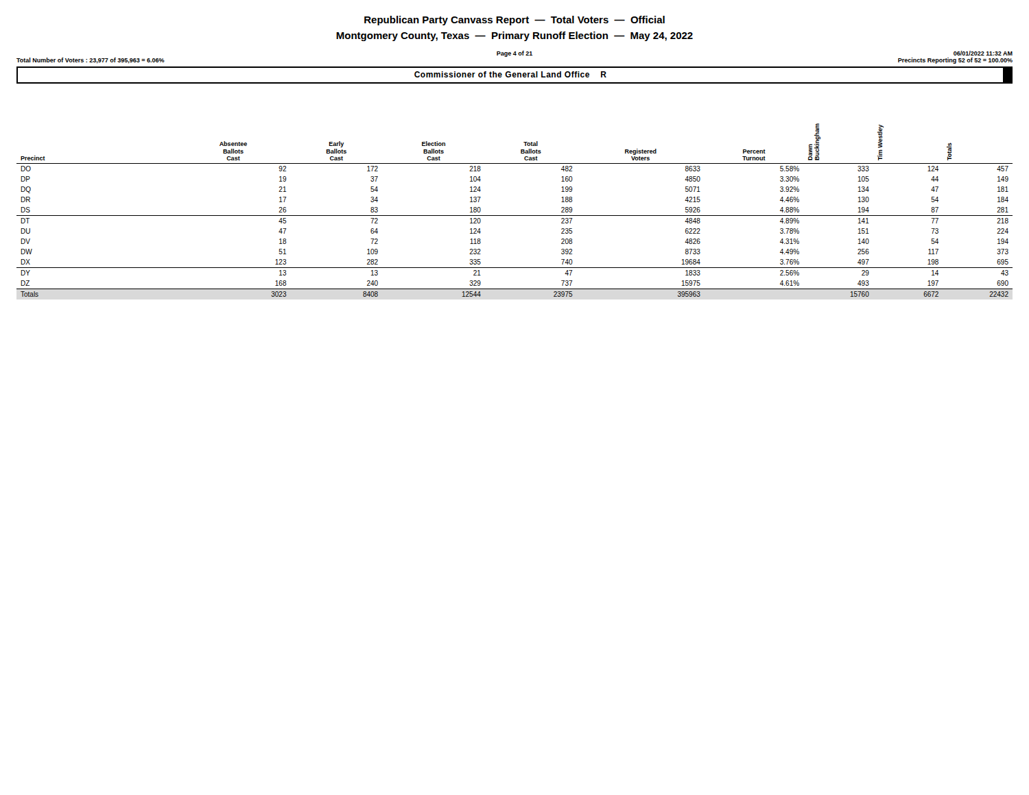Republican Party Canvass Report — Total Voters — Official
Montgomery County, Texas — Primary Runoff Election — May 24, 2022
| | Page 4 of 21 | 06/01/2022 11:32 AM |
| Total Number of Voters : 23,977 of 395,963 = 6.06% | | Precincts Reporting 52 of 52 = 100.00% |
Commissioner of the General Land Office R
| Precinct | Absentee Ballots Cast | Early Ballots Cast | Election Ballots Cast | Total Ballots Cast | Registered Voters | Percent Turnout | Dawn Buckingham | Tim Westley | Totals |
| --- | --- | --- | --- | --- | --- | --- | --- | --- | --- |
| DO | 92 | 172 | 218 | 482 | 8633 | 5.58% | 333 | 124 | 457 |
| DP | 19 | 37 | 104 | 160 | 4850 | 3.30% | 105 | 44 | 149 |
| DQ | 21 | 54 | 124 | 199 | 5071 | 3.92% | 134 | 47 | 181 |
| DR | 17 | 34 | 137 | 188 | 4215 | 4.46% | 130 | 54 | 184 |
| DS | 26 | 83 | 180 | 289 | 5926 | 4.88% | 194 | 87 | 281 |
| DT | 45 | 72 | 120 | 237 | 4848 | 4.89% | 141 | 77 | 218 |
| DU | 47 | 64 | 124 | 235 | 6222 | 3.78% | 151 | 73 | 224 |
| DV | 18 | 72 | 118 | 208 | 4826 | 4.31% | 140 | 54 | 194 |
| DW | 51 | 109 | 232 | 392 | 8733 | 4.49% | 256 | 117 | 373 |
| DX | 123 | 282 | 335 | 740 | 19684 | 3.76% | 497 | 198 | 695 |
| DY | 13 | 13 | 21 | 47 | 1833 | 2.56% | 29 | 14 | 43 |
| DZ | 168 | 240 | 329 | 737 | 15975 | 4.61% | 493 | 197 | 690 |
| Totals | 3023 | 8408 | 12544 | 23975 | 395963 | | 15760 | 6672 | 22432 |